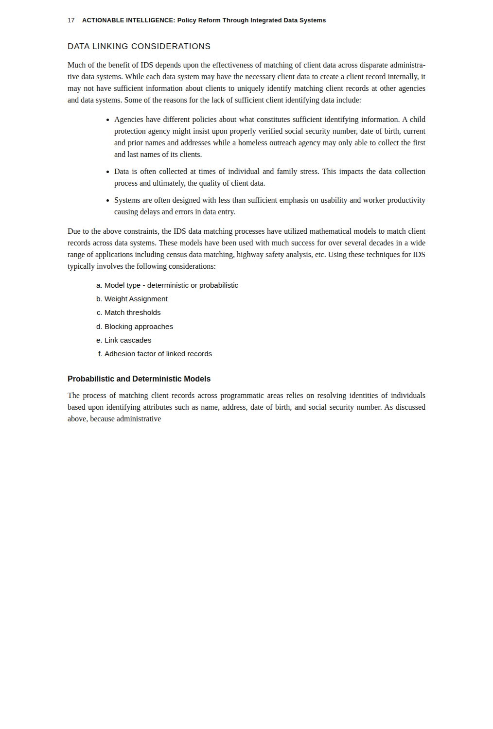17 Actionable Intelligence: Policy Reform Through Integrated Data Systems
Data Linking Considerations
Much of the benefit of IDS depends upon the effectiveness of matching of client data across disparate administrative data systems. While each data system may have the necessary client data to create a client record internally, it may not have sufficient information about clients to uniquely identify matching client records at other agencies and data systems. Some of the reasons for the lack of sufficient client identifying data include:
Agencies have different policies about what constitutes sufficient identifying information. A child protection agency might insist upon properly verified social security number, date of birth, current and prior names and addresses while a homeless outreach agency may only able to collect the first and last names of its clients.
Data is often collected at times of individual and family stress. This impacts the data collection process and ultimately, the quality of client data.
Systems are often designed with less than sufficient emphasis on usability and worker productivity causing delays and errors in data entry.
Due to the above constraints, the IDS data matching processes have utilized mathematical models to match client records across data systems. These models have been used with much success for over several decades in a wide range of applications including census data matching, highway safety analysis, etc. Using these techniques for IDS typically involves the following considerations:
Model type - deterministic or probabilistic
Weight Assignment
Match thresholds
Blocking approaches
Link cascades
Adhesion factor of linked records
Probabilistic and Deterministic Models
The process of matching client records across programmatic areas relies on resolving identities of individuals based upon identifying attributes such as name, address, date of birth, and social security number. As discussed above, because administrative